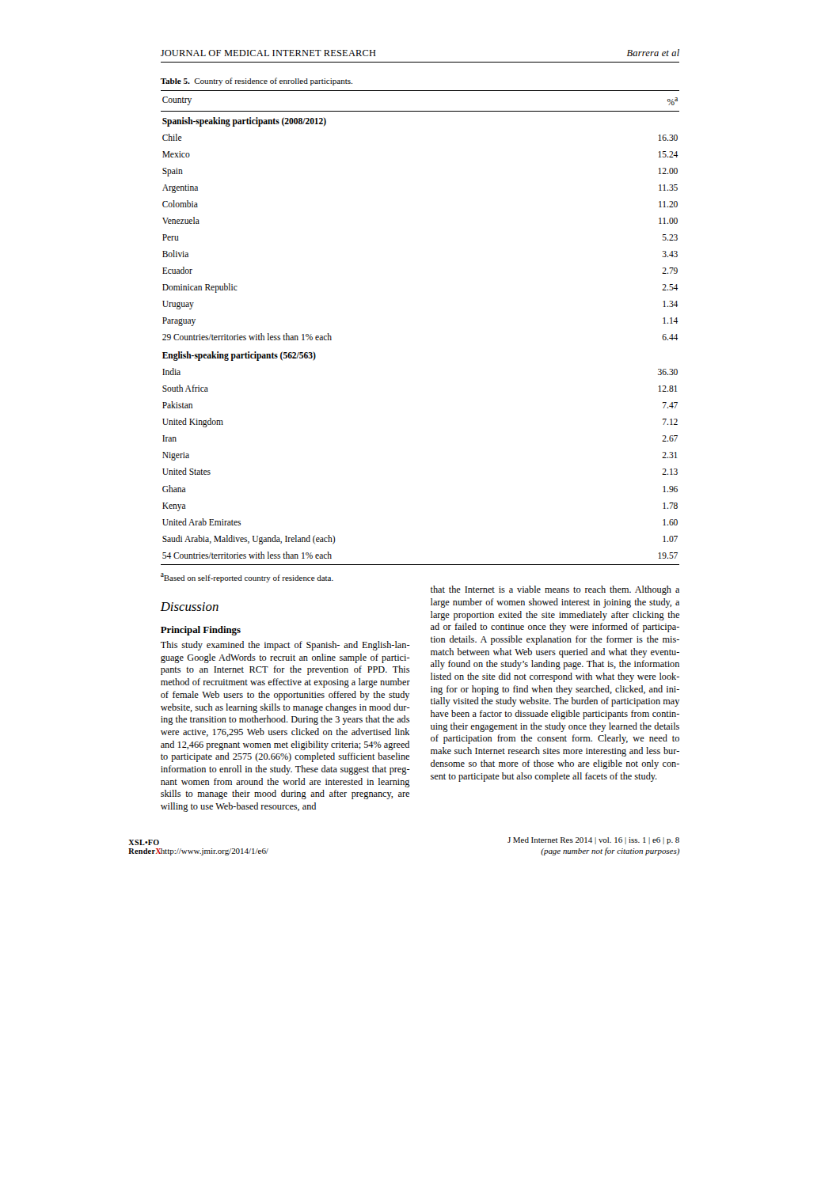Journal of Medical Internet Research
Barrera et al
Table 5. Country of residence of enrolled participants.
| Country | % a |
| --- | --- |
| Spanish-speaking participants (2008/2012) |
| Chile | 16.30 |
| Mexico | 15.24 |
| Spain | 12.00 |
| Argentina | 11.35 |
| Colombia | 11.20 |
| Venezuela | 11.00 |
| Peru | 5.23 |
| Bolivia | 3.43 |
| Ecuador | 2.79 |
| Dominican Republic | 2.54 |
| Uruguay | 1.34 |
| Paraguay | 1.14 |
| 29 Countries/territories with less than 1% each | 6.44 |
| English-speaking participants (562/563) |
| India | 36.30 |
| South Africa | 12.81 |
| Pakistan | 7.47 |
| United Kingdom | 7.12 |
| Iran | 2.67 |
| Nigeria | 2.31 |
| United States | 2.13 |
| Ghana | 1.96 |
| Kenya | 1.78 |
| United Arab Emirates | 1.60 |
| Saudi Arabia, Maldives, Uganda, Ireland (each) | 1.07 |
| 54 Countries/territories with less than 1% each | 19.57 |
aBased on self-reported country of residence data.
Discussion
Principal Findings
This study examined the impact of Spanish- and English-language Google AdWords to recruit an online sample of participants to an Internet RCT for the prevention of PPD. This method of recruitment was effective at exposing a large number of female Web users to the opportunities offered by the study website, such as learning skills to manage changes in mood during the transition to motherhood. During the 3 years that the ads were active, 176,295 Web users clicked on the advertised link and 12,466 pregnant women met eligibility criteria; 54% agreed to participate and 2575 (20.66%) completed sufficient baseline information to enroll in the study. These data suggest that pregnant women from around the world are interested in learning skills to manage their mood during and after pregnancy, are willing to use Web-based resources, and
that the Internet is a viable means to reach them. Although a large number of women showed interest in joining the study, a large proportion exited the site immediately after clicking the ad or failed to continue once they were informed of participation details. A possible explanation for the former is the mismatch between what Web users queried and what they eventually found on the study’s landing page. That is, the information listed on the site did not correspond with what they were looking for or hoping to find when they searched, clicked, and initially visited the study website. The burden of participation may have been a factor to dissuade eligible participants from continuing their engagement in the study once they learned the details of participation from the consent form. Clearly, we need to make such Internet research sites more interesting and less burdensome so that more of those who are eligible not only consent to participate but also complete all facets of the study.
http://www.jmir.org/2014/1/e6/
J Med Internet Res 2014 | vol. 16 | iss. 1 | e6 | p. 8
(page number not for citation purposes)
XSL•FO
RenderX